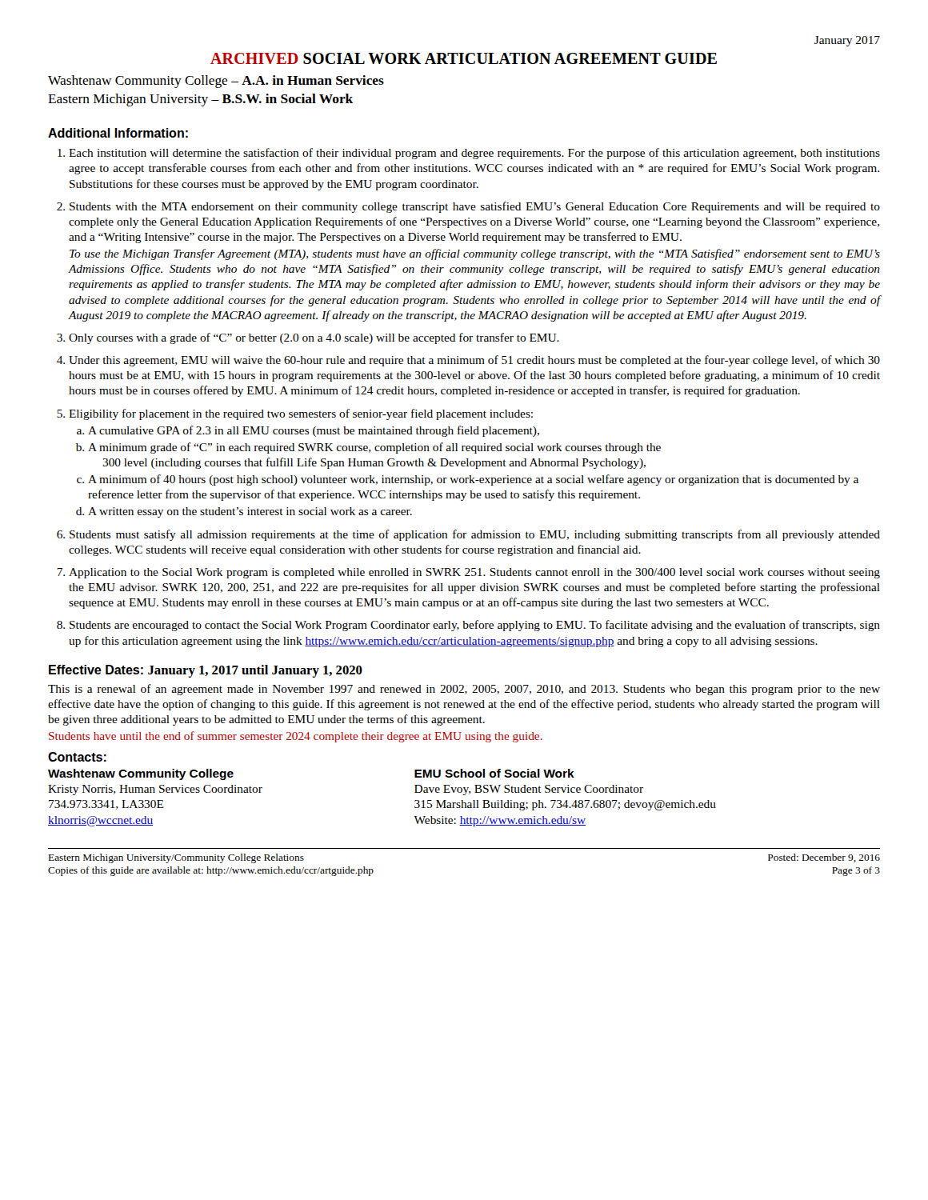January 2017
ARCHIVED SOCIAL WORK ARTICULATION AGREEMENT GUIDE
Washtenaw Community College – A.A. in Human Services
Eastern Michigan University – B.S.W. in Social Work
Additional Information:
Each institution will determine the satisfaction of their individual program and degree requirements. For the purpose of this articulation agreement, both institutions agree to accept transferable courses from each other and from other institutions. WCC courses indicated with an * are required for EMU’s Social Work program. Substitutions for these courses must be approved by the EMU program coordinator.
Students with the MTA endorsement on their community college transcript have satisfied EMU’s General Education Core Requirements and will be required to complete only the General Education Application Requirements of one “Perspectives on a Diverse World” course, one “Learning beyond the Classroom” experience, and a “Writing Intensive” course in the major. The Perspectives on a Diverse World requirement may be transferred to EMU. To use the Michigan Transfer Agreement (MTA), students must have an official community college transcript, with the “MTA Satisfied” endorsement sent to EMU’s Admissions Office. Students who do not have “MTA Satisfied” on their community college transcript, will be required to satisfy EMU’s general education requirements as applied to transfer students. The MTA may be completed after admission to EMU, however, students should inform their advisors or they may be advised to complete additional courses for the general education program. Students who enrolled in college prior to September 2014 will have until the end of August 2019 to complete the MACRAO agreement. If already on the transcript, the MACRAO designation will be accepted at EMU after August 2019.
Only courses with a grade of “C” or better (2.0 on a 4.0 scale) will be accepted for transfer to EMU.
Under this agreement, EMU will waive the 60-hour rule and require that a minimum of 51 credit hours must be completed at the four-year college level, of which 30 hours must be at EMU, with 15 hours in program requirements at the 300-level or above. Of the last 30 hours completed before graduating, a minimum of 10 credit hours must be in courses offered by EMU. A minimum of 124 credit hours, completed in-residence or accepted in transfer, is required for graduation.
Eligibility for placement in the required two semesters of senior-year field placement includes:
A cumulative GPA of 2.3 in all EMU courses (must be maintained through field placement),
A minimum grade of “C” in each required SWRK course, completion of all required social work courses through the 300 level (including courses that fulfill Life Span Human Growth & Development and Abnormal Psychology),
A minimum of 40 hours (post high school) volunteer work, internship, or work-experience at a social welfare agency or organization that is documented by a reference letter from the supervisor of that experience. WCC internships may be used to satisfy this requirement.
A written essay on the student’s interest in social work as a career.
Students must satisfy all admission requirements at the time of application for admission to EMU, including submitting transcripts from all previously attended colleges. WCC students will receive equal consideration with other students for course registration and financial aid.
Application to the Social Work program is completed while enrolled in SWRK 251. Students cannot enroll in the 300/400 level social work courses without seeing the EMU advisor. SWRK 120, 200, 251, and 222 are pre-requisites for all upper division SWRK courses and must be completed before starting the professional sequence at EMU. Students may enroll in these courses at EMU’s main campus or at an off-campus site during the last two semesters at WCC.
Students are encouraged to contact the Social Work Program Coordinator early, before applying to EMU. To facilitate advising and the evaluation of transcripts, sign up for this articulation agreement using the link https://www.emich.edu/ccr/articulation-agreements/signup.php and bring a copy to all advising sessions.
Effective Dates: January 1, 2017 until January 1, 2020
This is a renewal of an agreement made in November 1997 and renewed in 2002, 2005, 2007, 2010, and 2013. Students who began this program prior to the new effective date have the option of changing to this guide. If this agreement is not renewed at the end of the effective period, students who already started the program will be given three additional years to be admitted to EMU under the terms of this agreement.
Students have until the end of summer semester 2024 complete their degree at EMU using the guide.
Contacts:
| Washtenaw Community College | EMU School of Social Work |
| Kristy Norris, Human Services Coordinator | Dave Evoy, BSW Student Service Coordinator |
| 734.973.3341, LA330E | 315 Marshall Building; ph. 734.487.6807; devoy@emich.edu |
| klnorris@wccnet.edu | Website: http://www.emich.edu/sw |
| Eastern Michigan University/Community College Relations | Posted: December 9, 2016 |
| Copies of this guide are available at: http://www.emich.edu/ccr/artguide.php | Page 3 of 3 |